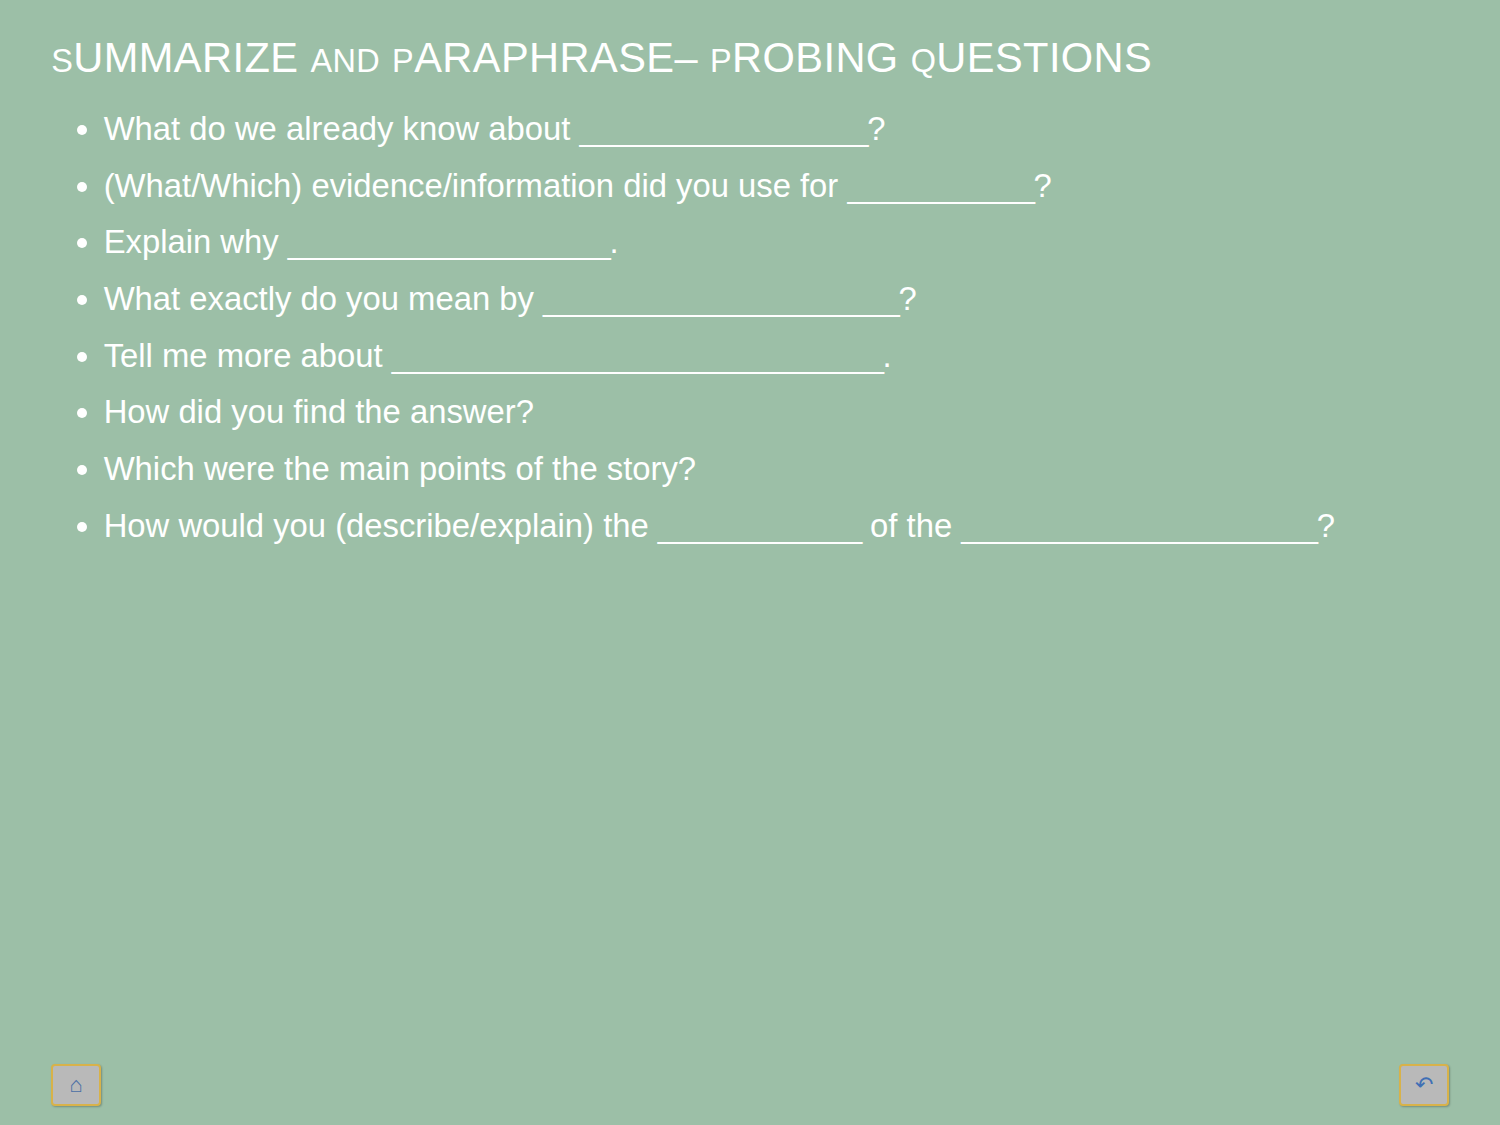Summarize and Paraphrase– Probing Questions
What do we already know about _________________?
(What/Which) evidence/information did you use for ___________?
Explain why ___________________.
What exactly do you mean by _____________________?
Tell me more about _____________________________.
How did you find the answer?
Which were the main points of the story?
How would you (describe/explain) the ____________ of the _____________________?
⌂ ↶